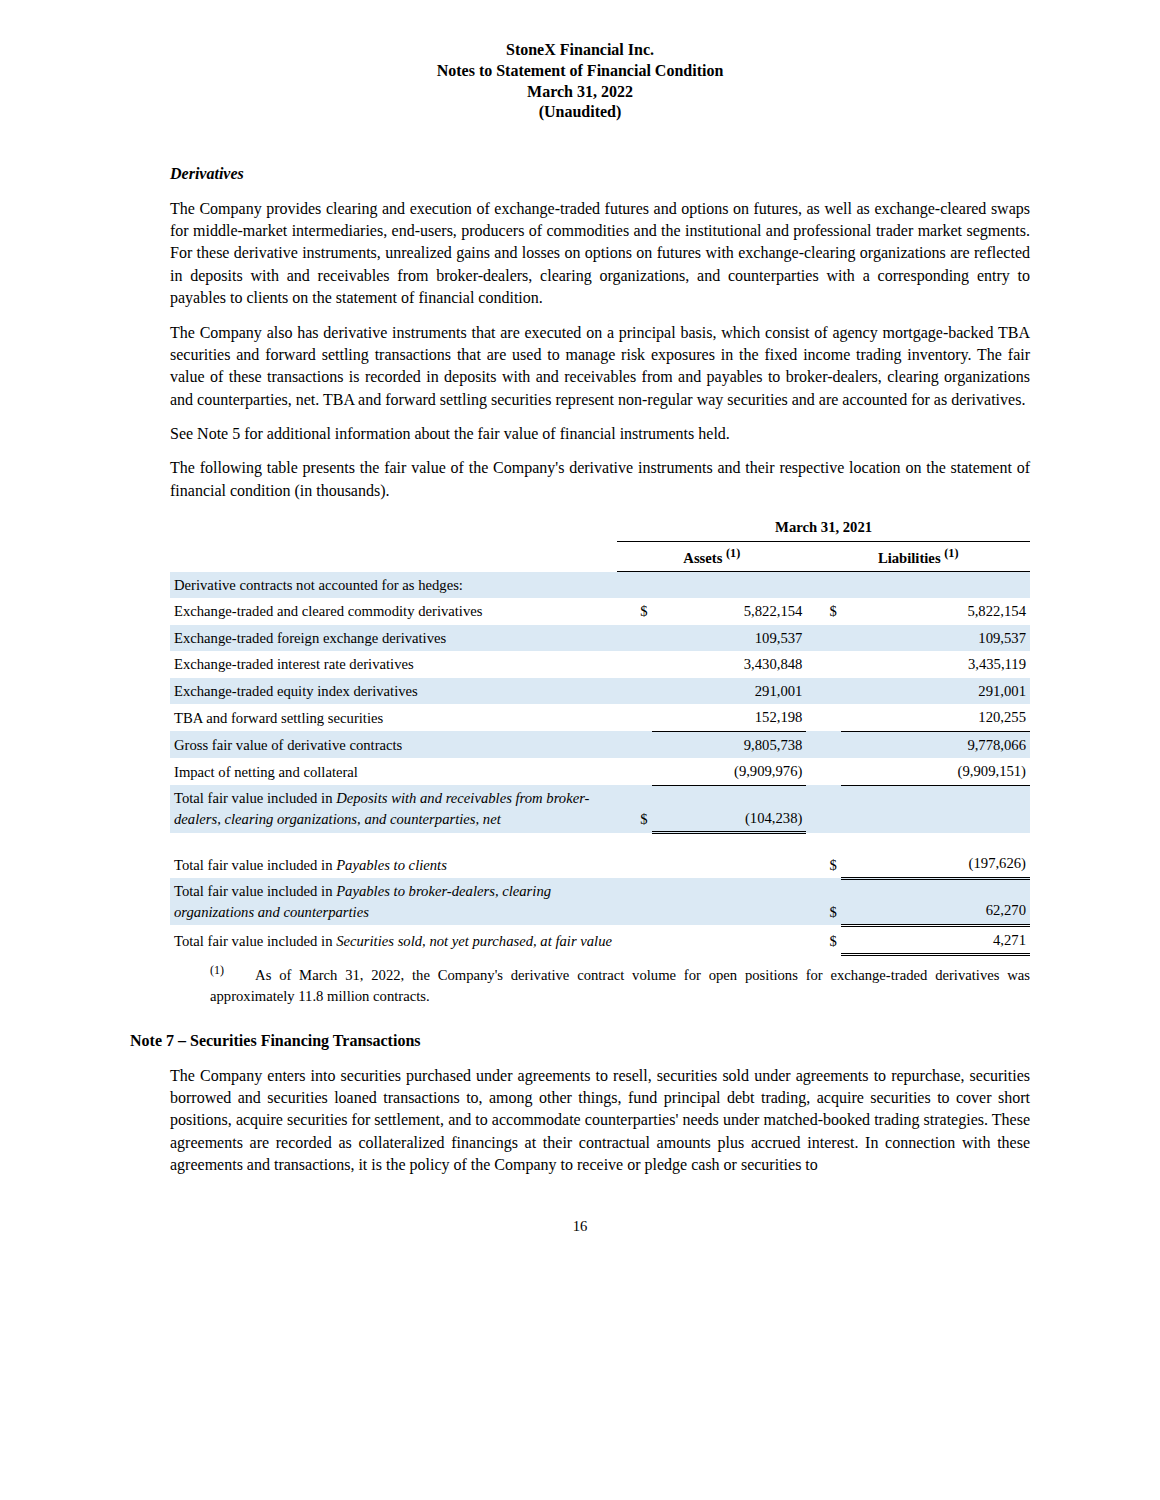StoneX Financial Inc.
Notes to Statement of Financial Condition
March 31, 2022
(Unaudited)
Derivatives
The Company provides clearing and execution of exchange-traded futures and options on futures, as well as exchange-cleared swaps for middle-market intermediaries, end-users, producers of commodities and the institutional and professional trader market segments. For these derivative instruments, unrealized gains and losses on options on futures with exchange-clearing organizations are reflected in deposits with and receivables from broker-dealers, clearing organizations, and counterparties with a corresponding entry to payables to clients on the statement of financial condition.
The Company also has derivative instruments that are executed on a principal basis, which consist of agency mortgage-backed TBA securities and forward settling transactions that are used to manage risk exposures in the fixed income trading inventory. The fair value of these transactions is recorded in deposits with and receivables from and payables to broker-dealers, clearing organizations and counterparties, net. TBA and forward settling securities represent non-regular way securities and are accounted for as derivatives.
See Note 5 for additional information about the fair value of financial instruments held.
The following table presents the fair value of the Company's derivative instruments and their respective location on the statement of financial condition (in thousands).
| | March 31, 2021 |
| | Assets (1) | Liabilities (1) |
| Derivative contracts not accounted for as hedges: | | | | |
| Exchange-traded and cleared commodity derivatives | $ | 5,822,154 | $ | 5,822,154 |
| Exchange-traded foreign exchange derivatives | | 109,537 | | 109,537 |
| Exchange-traded interest rate derivatives | | 3,430,848 | | 3,435,119 |
| Exchange-traded equity index derivatives | | 291,001 | | 291,001 |
| TBA and forward settling securities | | 152,198 | | 120,255 |
| Gross fair value of derivative contracts | | 9,805,738 | | 9,778,066 |
| Impact of netting and collateral | | (9,909,976) | | (9,909,151) |
| Total fair value included in Deposits with and receivables from broker-dealers, clearing organizations, and counterparties, net | $ | (104,238) | | |
| Total fair value included in Payables to clients | | | $ | (197,626) |
| Total fair value included in Payables to broker-dealers, clearing organizations and counterparties | | | $ | 62,270 |
| Total fair value included in Securities sold, not yet purchased, at fair value | | | $ | 4,271 |
(1) As of March 31, 2022, the Company's derivative contract volume for open positions for exchange-traded derivatives was approximately 11.8 million contracts.
Note 7 – Securities Financing Transactions
The Company enters into securities purchased under agreements to resell, securities sold under agreements to repurchase, securities borrowed and securities loaned transactions to, among other things, fund principal debt trading, acquire securities to cover short positions, acquire securities for settlement, and to accommodate counterparties' needs under matched-booked trading strategies. These agreements are recorded as collateralized financings at their contractual amounts plus accrued interest. In connection with these agreements and transactions, it is the policy of the Company to receive or pledge cash or securities to
16